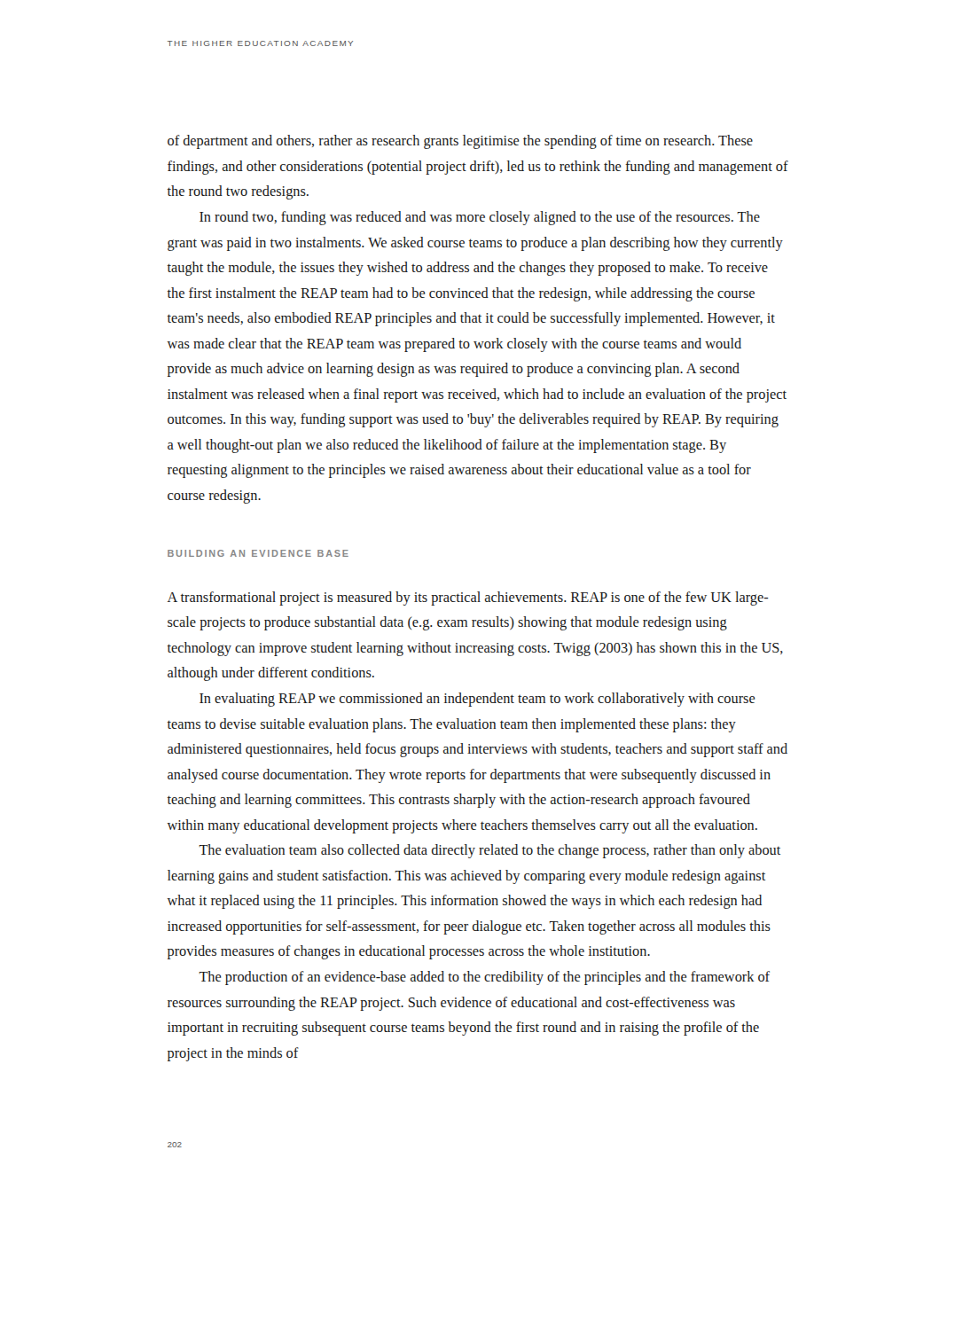The Higher Education Academy
of department and others, rather as research grants legitimise the spending of time on research. These findings, and other considerations (potential project drift), led us to rethink the funding and management of the round two redesigns.
In round two, funding was reduced and was more closely aligned to the use of the resources. The grant was paid in two instalments. We asked course teams to produce a plan describing how they currently taught the module, the issues they wished to address and the changes they proposed to make. To receive the first instalment the REAP team had to be convinced that the redesign, while addressing the course team's needs, also embodied REAP principles and that it could be successfully implemented. However, it was made clear that the REAP team was prepared to work closely with the course teams and would provide as much advice on learning design as was required to produce a convincing plan. A second instalment was released when a final report was received, which had to include an evaluation of the project outcomes. In this way, funding support was used to 'buy' the deliverables required by REAP. By requiring a well thought-out plan we also reduced the likelihood of failure at the implementation stage. By requesting alignment to the principles we raised awareness about their educational value as a tool for course redesign.
Building an evidence base
A transformational project is measured by its practical achievements. REAP is one of the few UK large-scale projects to produce substantial data (e.g. exam results) showing that module redesign using technology can improve student learning without increasing costs. Twigg (2003) has shown this in the US, although under different conditions.
In evaluating REAP we commissioned an independent team to work collaboratively with course teams to devise suitable evaluation plans. The evaluation team then implemented these plans: they administered questionnaires, held focus groups and interviews with students, teachers and support staff and analysed course documentation. They wrote reports for departments that were subsequently discussed in teaching and learning committees. This contrasts sharply with the action-research approach favoured within many educational development projects where teachers themselves carry out all the evaluation.
The evaluation team also collected data directly related to the change process, rather than only about learning gains and student satisfaction. This was achieved by comparing every module redesign against what it replaced using the 11 principles. This information showed the ways in which each redesign had increased opportunities for self-assessment, for peer dialogue etc. Taken together across all modules this provides measures of changes in educational processes across the whole institution.
The production of an evidence-base added to the credibility of the principles and the framework of resources surrounding the REAP project. Such evidence of educational and cost-effectiveness was important in recruiting subsequent course teams beyond the first round and in raising the profile of the project in the minds of
202